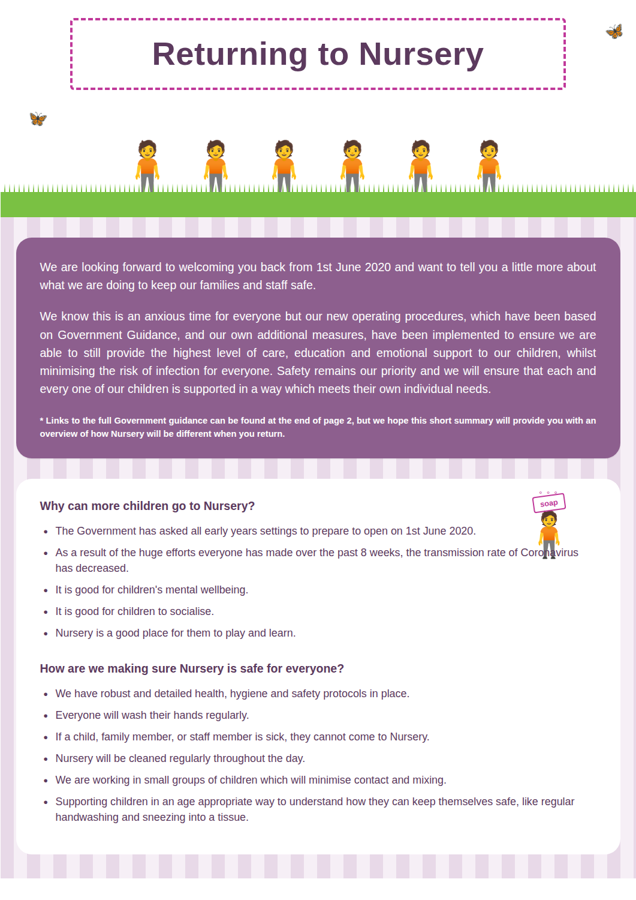🦋 🦋
Returning to Nursery
🧍 🧍 🧍 🧍 🧍 🧍
We are looking forward to welcoming you back from 1st June 2020 and want to tell you a little more about what we are doing to keep our families and staff safe.
We know this is an anxious time for everyone but our new operating procedures, which have been based on Government Guidance, and our own additional measures, have been implemented to ensure we are able to still provide the highest level of care, education and emotional support to our children, whilst minimising the risk of infection for everyone. Safety remains our priority and we will ensure that each and every one of our children is supported in a way which meets their own individual needs.
* Links to the full Government guidance can be found at the end of page 2, but we hope this short summary will provide you with an overview of how Nursery will be different when you return.
° ° °
soap
🧍
Why can more children go to Nursery?
The Government has asked all early years settings to prepare to open on 1st June 2020.
As a result of the huge efforts everyone has made over the past 8 weeks, the transmission rate of Coronavirus has decreased.
It is good for children's mental wellbeing.
It is good for children to socialise.
Nursery is a good place for them to play and learn.
How are we making sure Nursery is safe for everyone?
We have robust and detailed health, hygiene and safety protocols in place.
Everyone will wash their hands regularly.
If a child, family member, or staff member is sick, they cannot come to Nursery.
Nursery will be cleaned regularly throughout the day.
We are working in small groups of children which will minimise contact and mixing.
Supporting children in an age appropriate way to understand how they can keep themselves safe, like regular handwashing and sneezing into a tissue.